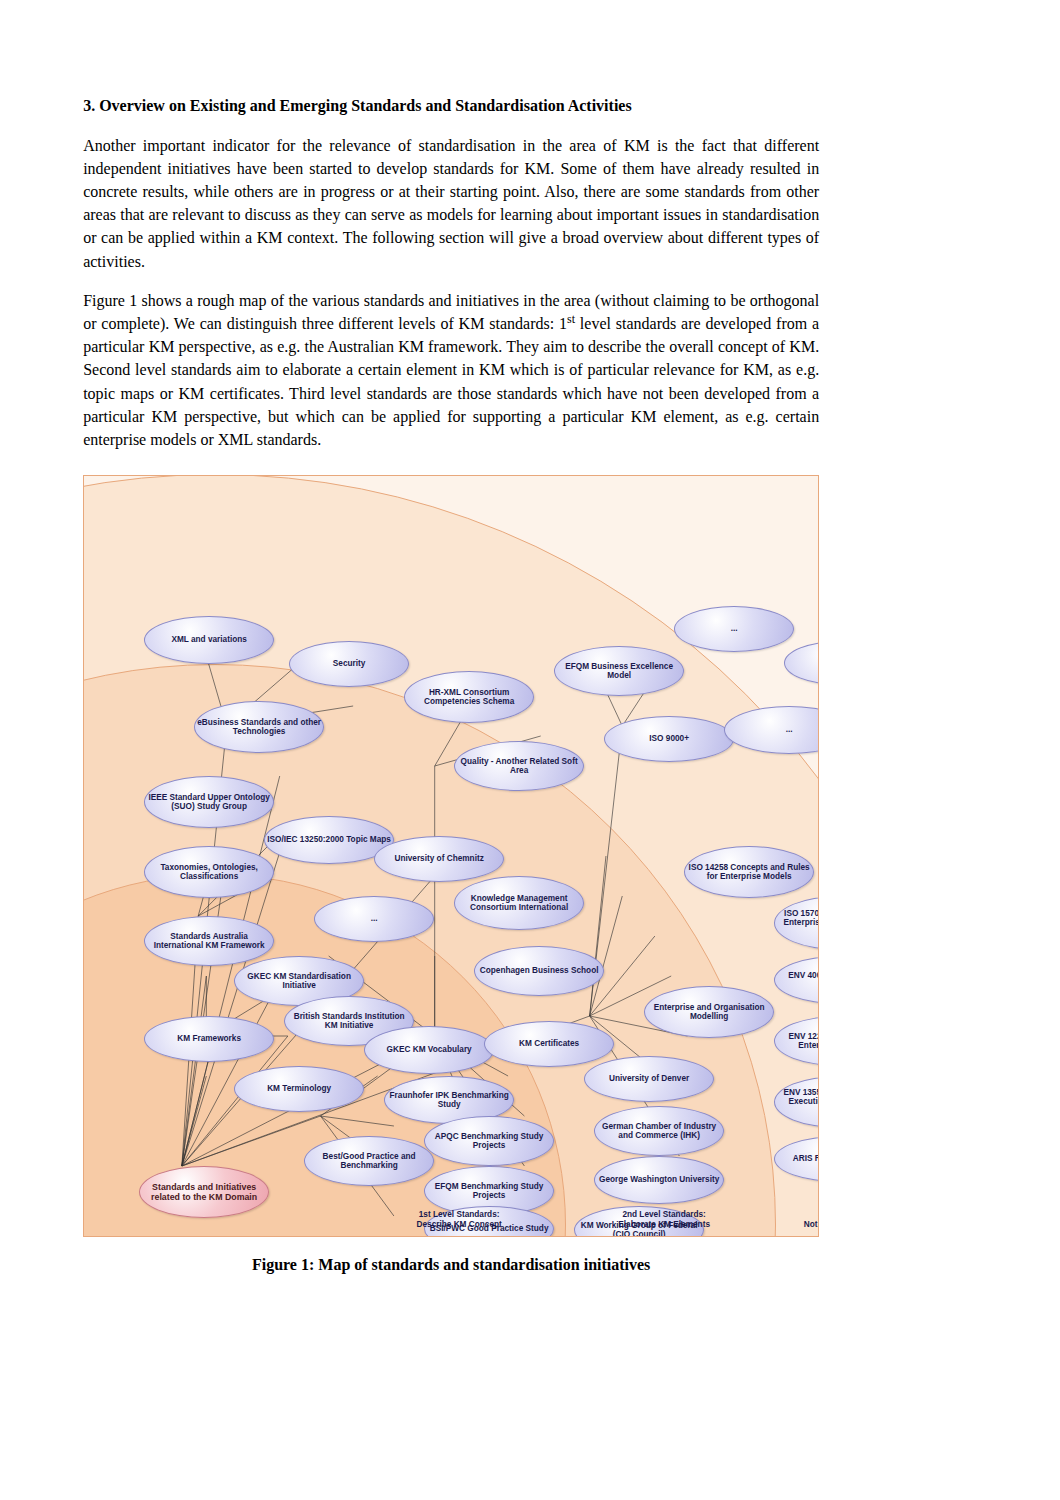3. Overview on Existing and Emerging Standards and Standardisation Activities
Another important indicator for the relevance of standardisation in the area of KM is the fact that different independent initiatives have been started to develop standards for KM. Some of them have already resulted in concrete results, while others are in progress or at their starting point. Also, there are some standards from other areas that are relevant to discuss as they can serve as models for learning about important issues in standardisation or can be applied within a KM context. The following section will give a broad overview about different types of activities.
Figure 1 shows a rough map of the various standards and initiatives in the area (without claiming to be orthogonal or complete). We can distinguish three different levels of KM standards: 1st level standards are developed from a particular KM perspective, as e.g. the Australian KM framework. They aim to describe the overall concept of KM. Second level standards aim to elaborate a certain element in KM which is of particular relevance for KM, as e.g. topic maps or KM certificates. Third level standards are those standards which have not been developed from a particular KM perspective, but which can be applied for supporting a particular KM element, as e.g. certain enterprise models or XML standards.
XML and variations
Security
HR-XML Consortium Competencies Schema
EFQM Business Excellence Model
...
...
eBusiness Standards and other Technologies
ISO 9000+
...
IEEE Standard Upper Ontology (SUO) Study Group
Quality - Another Related Soft Area
ISO/IEC 13250:2000 Topic Maps
University of Chemnitz
ISO 14258 Concepts and Rules for Enterprise Models
ISO 15704 Requirements for Enterprise Reference Archit. and Meth.
Taxonomies, Ontologies, Classifications
...
Knowledge Management Consortium International
Standards Australia International KM Framework
GKEC KM Standardisation Initiative
Copenhagen Business School
ENV 40003 Framework for Modelling
British Standards Institution KM Initiative
Enterprise and Organisation Modelling
ENV 12204 Constructs for Enterprise Modelling
KM Frameworks
GKEC KM Vocabulary
KM Certificates
University of Denver
ENV 13550 Enterprise Model Execution and Integration Services
KM Terminology
Fraunhofer IPK Benchmarking Study
German Chamber of Industry and Commerce (IHK)
ARIS Reference Models
APQC Benchmarking Study Projects
George Washington University
Best/Good Practice and Benchmarking
EFQM Benchmarking Study Projects
Standards and Initiatives related to the KM Domain
BSI/PWC Good Practice Study
KM Working Group of Federal (CIO Council)
1st Level Standards:
Describe KM Concept
2nd Level Standards:
Elaborate KM Elements
3rd Level Standards:
Not KM, but can support KM
Figure 1: Map of standards and standardisation initiatives